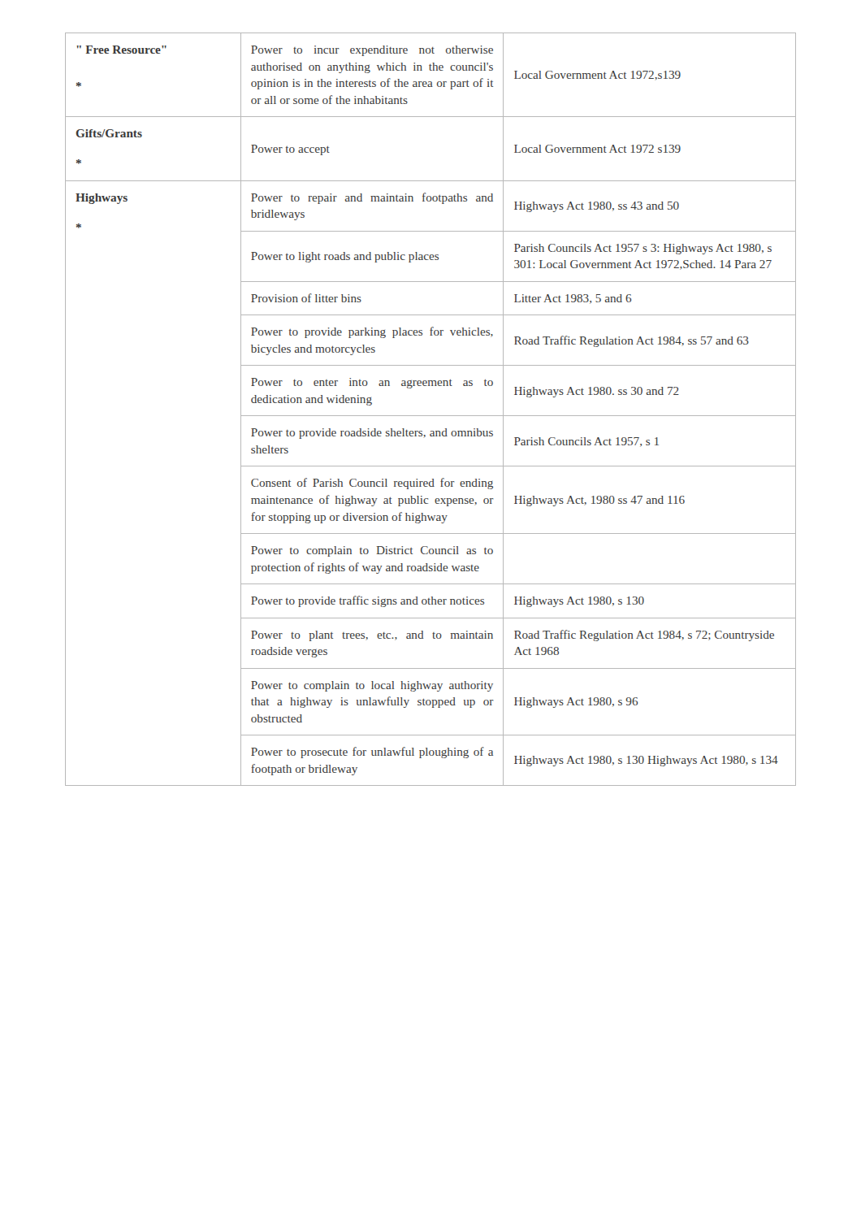| " Free Resource" * | Power to incur expenditure not otherwise authorised on anything which in the council's opinion is in the interests of the area or part of it or all or some of the inhabitants | Local Government Act 1972,s139 |
| Gifts/Grants * | Power to accept | Local Government Act 1972 s139 |
| Highways * | Power to repair and maintain footpaths and bridleways | Highways Act 1980, ss 43 and 50 |
| Power to light roads and public places | Parish Councils Act 1957 s 3: Highways Act 1980, s 301: Local Government Act 1972,Sched. 14 Para 27 |
| Provision of litter bins | Litter Act 1983, 5 and 6 |
| Power to provide parking places for vehicles, bicycles and motorcycles | Road Traffic Regulation Act 1984, ss 57 and 63 |
| Power to enter into an agreement as to dedication and widening | Highways Act 1980. ss 30 and 72 |
| Power to provide roadside shelters, and omnibus shelters | Parish Councils Act 1957, s 1 |
| Consent of Parish Council required for ending maintenance of highway at public expense, or for stopping up or diversion of highway | Highways Act, 1980 ss 47 and 116 |
| Power to complain to District Council as to protection of rights of way and roadside waste | |
| Power to provide traffic signs and other notices | Highways Act 1980, s 130 |
| Power to plant trees, etc., and to maintain roadside verges | Road Traffic Regulation Act 1984, s 72; Countryside Act 1968 |
| Power to complain to local highway authority that a highway is unlawfully stopped up or obstructed | Highways Act 1980, s 96 |
| Power to prosecute for unlawful ploughing of a footpath or bridleway | Highways Act 1980, s 130 Highways Act 1980, s 134 |